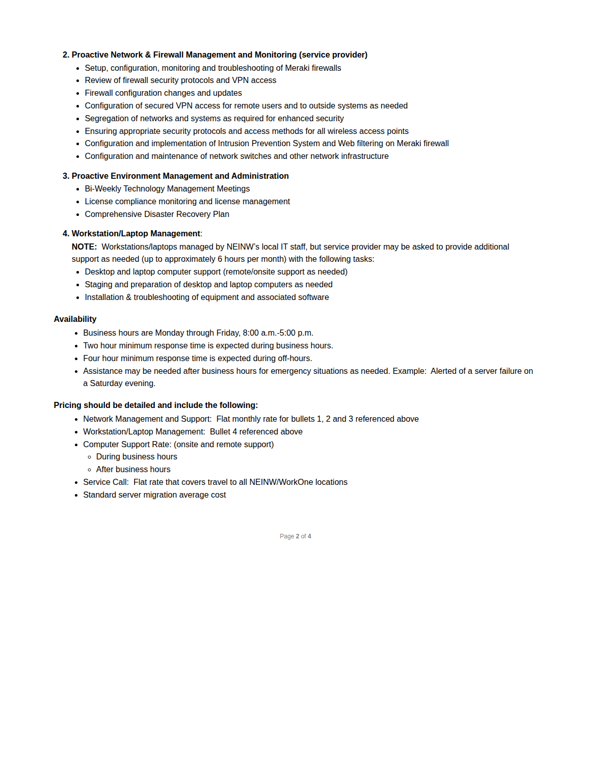Proactive Network & Firewall Management and Monitoring (service provider)
Setup, configuration, monitoring and troubleshooting of Meraki firewalls
Review of firewall security protocols and VPN access
Firewall configuration changes and updates
Configuration of secured VPN access for remote users and to outside systems as needed
Segregation of networks and systems as required for enhanced security
Ensuring appropriate security protocols and access methods for all wireless access points
Configuration and implementation of Intrusion Prevention System and Web filtering on Meraki firewall
Configuration and maintenance of network switches and other network infrastructure
Proactive Environment Management and Administration
Bi-Weekly Technology Management Meetings
License compliance monitoring and license management
Comprehensive Disaster Recovery Plan
Workstation/Laptop Management:
NOTE: Workstations/laptops managed by NEINW’s local IT staff, but service provider may be asked to provide additional support as needed (up to approximately 6 hours per month) with the following tasks:
Desktop and laptop computer support (remote/onsite support as needed)
Staging and preparation of desktop and laptop computers as needed
Installation & troubleshooting of equipment and associated software
Availability
Business hours are Monday through Friday, 8:00 a.m.-5:00 p.m.
Two hour minimum response time is expected during business hours.
Four hour minimum response time is expected during off-hours.
Assistance may be needed after business hours for emergency situations as needed. Example: Alerted of a server failure on a Saturday evening.
Pricing should be detailed and include the following:
Network Management and Support: Flat monthly rate for bullets 1, 2 and 3 referenced above
Workstation/Laptop Management: Bullet 4 referenced above
Computer Support Rate: (onsite and remote support)
During business hours
After business hours
Service Call: Flat rate that covers travel to all NEINW/WorkOne locations
Standard server migration average cost
Page 2 of 4